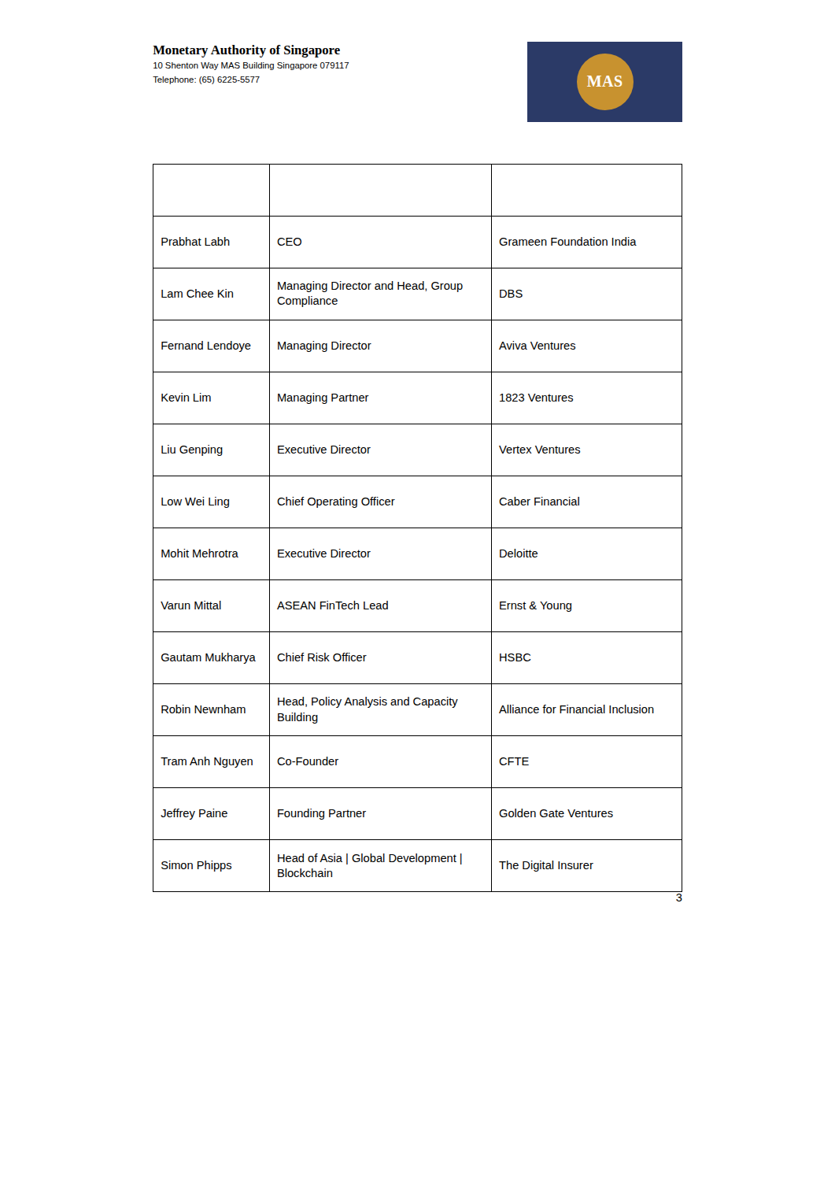Monetary Authority of Singapore
10 Shenton Way MAS Building Singapore 079117
Telephone: (65) 6225-5577
MAS
| Prabhat Labh | CEO | Grameen Foundation India |
| Lam Chee Kin | Managing Director and Head, Group Compliance | DBS |
| Fernand Lendoye | Managing Director | Aviva Ventures |
| Kevin Lim | Managing Partner | 1823 Ventures |
| Liu Genping | Executive Director | Vertex Ventures |
| Low Wei Ling | Chief Operating Officer | Caber Financial |
| Mohit Mehrotra | Executive Director | Deloitte |
| Varun Mittal | ASEAN FinTech Lead | Ernst & Young |
| Gautam Mukharya | Chief Risk Officer | HSBC |
| Robin Newnham | Head, Policy Analysis and Capacity Building | Alliance for Financial Inclusion |
| Tram Anh Nguyen | Co-Founder | CFTE |
| Jeffrey Paine | Founding Partner | Golden Gate Ventures |
| Simon Phipps | Head of Asia / Global Development / Blockchain | The Digital Insurer |
3